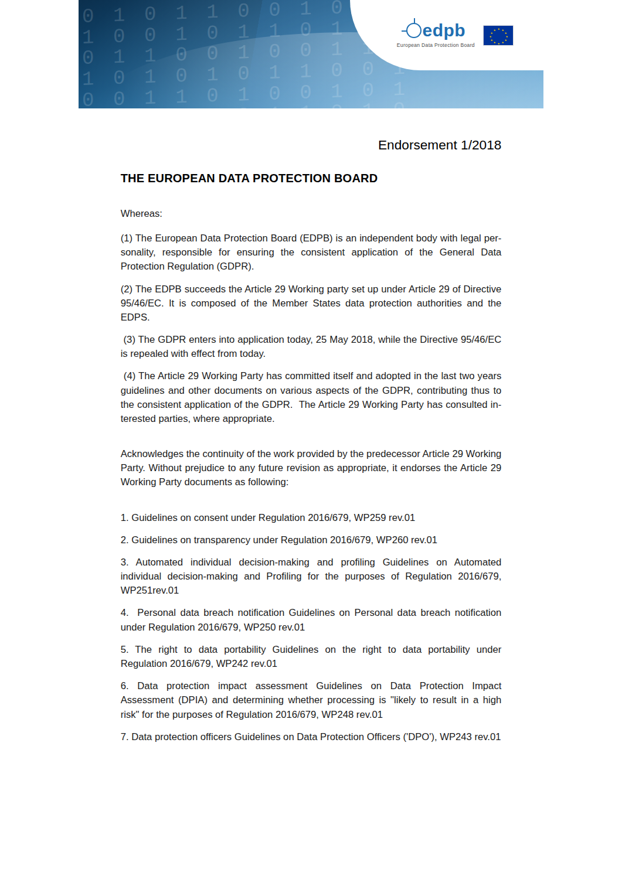0 1 0 1 1 0 0 1 0 1 0 1 0 0 1 0 1 1 0 1 0 0 0 1 1 0 0 1 0 0 1 1 0 1 0 1 0 1 0 1 1 0 0 1 0 0 1 1 0 1 0 0 1 0 1 1 1 0 0 1 0 1 1 0 1 0
edpb
European Data Protection Board
Endorsement 1/2018
THE EUROPEAN DATA PROTECTION BOARD
Whereas:
(1) The European Data Protection Board (EDPB) is an independent body with legal personality, responsible for ensuring the consistent application of the General Data Protection Regulation (GDPR).
(2) The EDPB succeeds the Article 29 Working party set up under Article 29 of Directive 95/46/EC. It is composed of the Member States data protection authorities and the EDPS.
(3) The GDPR enters into application today, 25 May 2018, while the Directive 95/46/EC is repealed with effect from today.
(4) The Article 29 Working Party has committed itself and adopted in the last two years guidelines and other documents on various aspects of the GDPR, contributing thus to the consistent application of the GDPR. The Article 29 Working Party has consulted interested parties, where appropriate.
Acknowledges the continuity of the work provided by the predecessor Article 29 Working Party. Without prejudice to any future revision as appropriate, it endorses the Article 29 Working Party documents as following:
Guidelines on consent under Regulation 2016/679, WP259 rev.01
Guidelines on transparency under Regulation 2016/679, WP260 rev.01
Automated individual decision-making and profiling Guidelines on Automated individual decision-making and Profiling for the purposes of Regulation 2016/679, WP251rev.01
Personal data breach notification Guidelines on Personal data breach notification under Regulation 2016/679, WP250 rev.01
The right to data portability Guidelines on the right to data portability under Regulation 2016/679, WP242 rev.01
Data protection impact assessment Guidelines on Data Protection Impact Assessment (DPIA) and determining whether processing is "likely to result in a high risk" for the purposes of Regulation 2016/679, WP248 rev.01
Data protection officers Guidelines on Data Protection Officers ('DPO'), WP243 rev.01